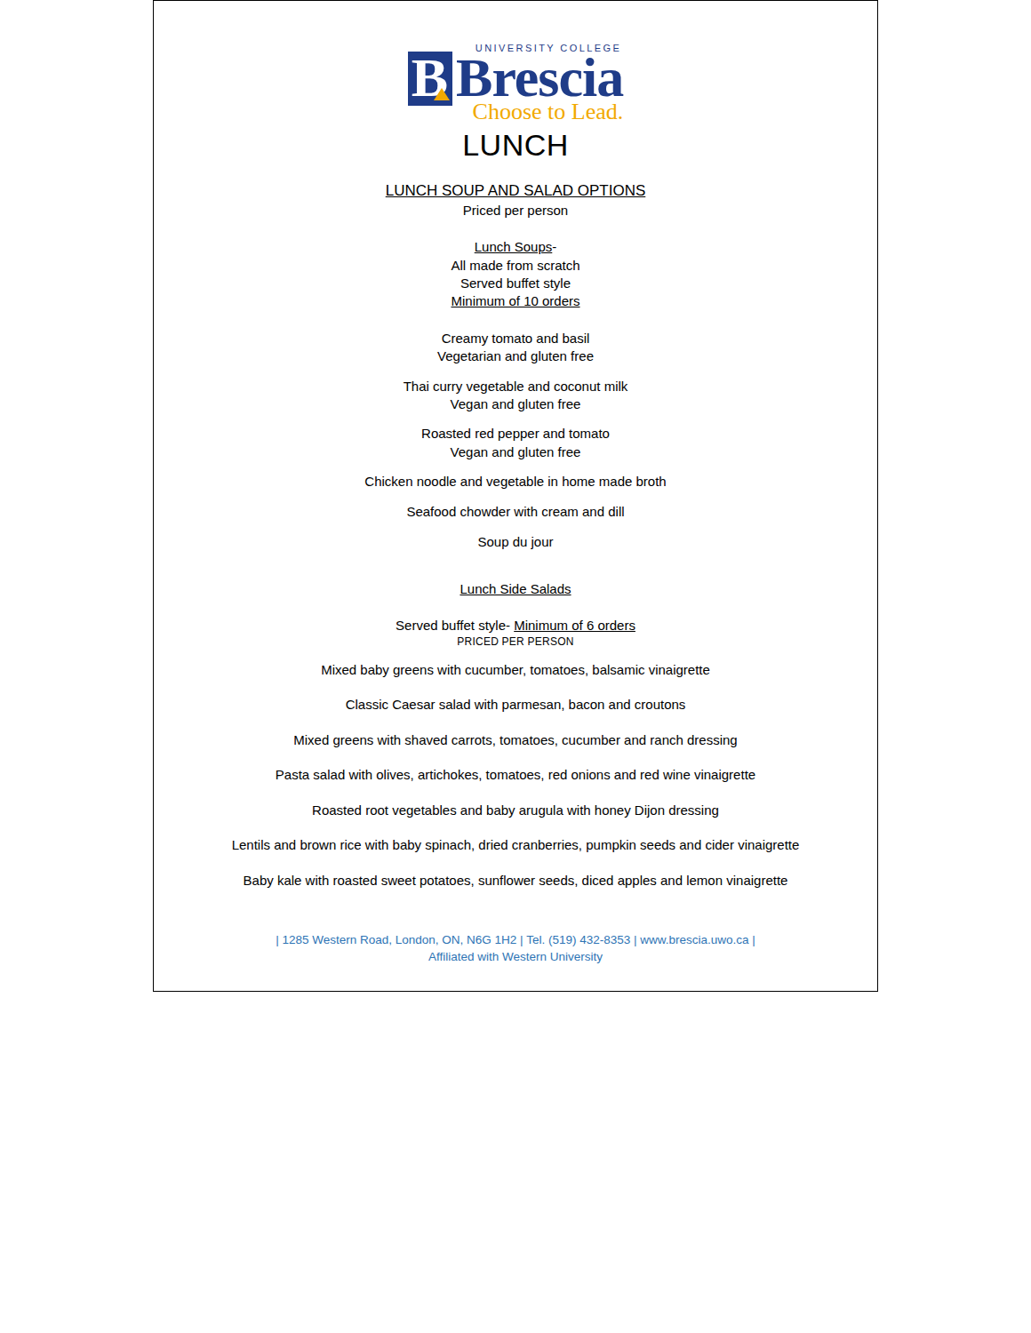UNIVERSITY COLLEGE
BBrescia
Choose to Lead.
LUNCH
LUNCH SOUP AND SALAD OPTIONS
Priced per person
Lunch Soups-
All made from scratch
Served buffet style
Minimum of 10 orders
Creamy tomato and basil
Vegetarian and gluten free
Thai curry vegetable and coconut milk
Vegan and gluten free
Roasted red pepper and tomato
Vegan and gluten free
Chicken noodle and vegetable in home made broth
Seafood chowder with cream and dill
Soup du jour
Lunch Side Salads
Served buffet style- Minimum of 6 orders
PRICED PER PERSON
Mixed baby greens with cucumber, tomatoes, balsamic vinaigrette
Classic Caesar salad with parmesan, bacon and croutons
Mixed greens with shaved carrots, tomatoes, cucumber and ranch dressing
Pasta salad with olives, artichokes, tomatoes, red onions and red wine vinaigrette
Roasted root vegetables and baby arugula with honey Dijon dressing
Lentils and brown rice with baby spinach, dried cranberries, pumpkin seeds and cider vinaigrette
Baby kale with roasted sweet potatoes, sunflower seeds, diced apples and lemon vinaigrette
| 1285 Western Road, London, ON, N6G 1H2 | Tel. (519) 432-8353 | www.brescia.uwo.ca |
Affiliated with Western University